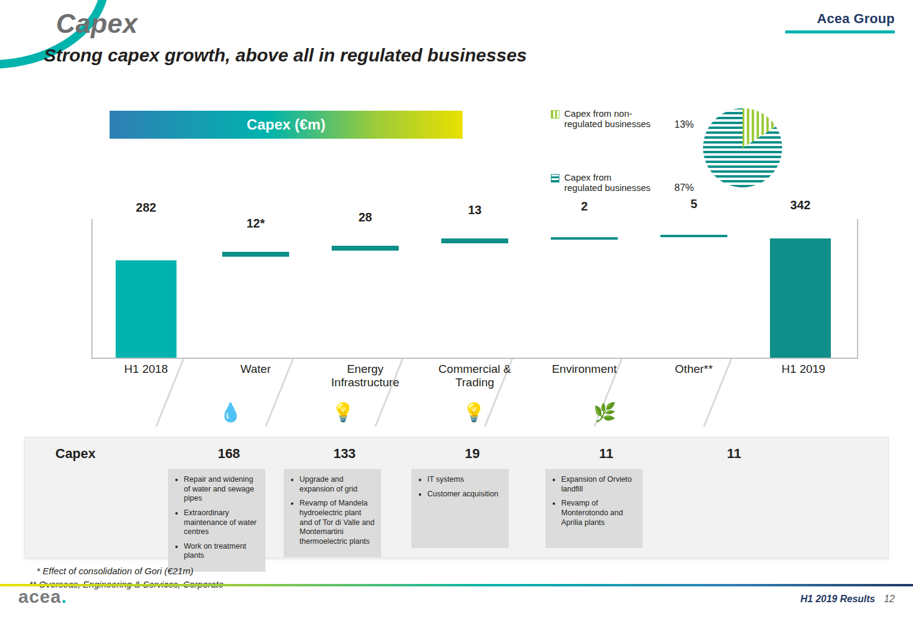Capex
Strong capex growth, above all in regulated businesses
Acea Group
Capex (€m)
Capex from non-
regulated businesses
Capex from
regulated businesses
13%
87%
282
12*
28
13
2
5
342
H1 2018
Water
Energy
Infrastructure
Commercial &
Trading
Environment
Other**
H1 2019
💧
💡
💡
🌿
Capex
168
Repair and widening of water and sewage pipes
Extraordinary maintenance of water centres
Work on treatment plants
133
Upgrade and expansion of grid
Revamp of Mandela hydroelectric plant and of Tor di Valle and Montemartini thermoelectric plants
19
IT systems
Customer acquisition
11
Expansion of Orvieto landfill
Revamp of Monterotondo and Aprilia plants
11
* Effect of consolidation of Gori (€21m)
** Overseas, Engineering & Services, Corporate
acea.
H1 2019 Results 12